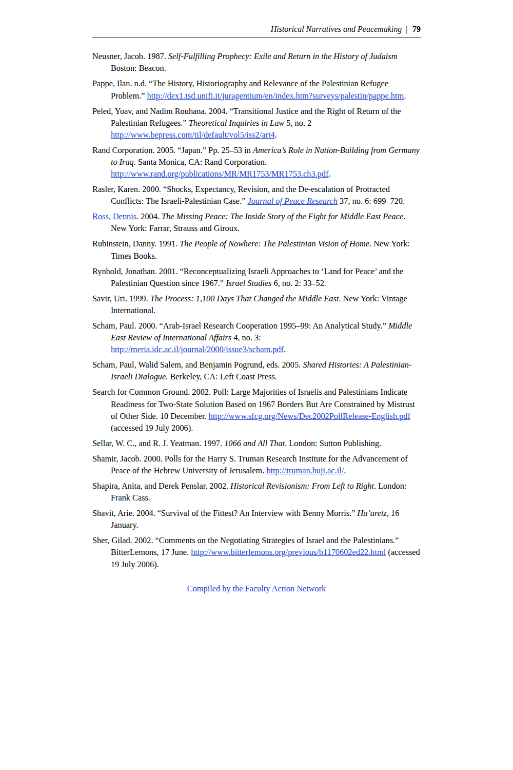Historical Narratives and Peacemaking|79
Neusner, Jacob. 1987. Self-Fulfilling Prophecy: Exile and Return in the History of Judaism Boston: Beacon.
Pappe, Ilan. n.d. “The History, Historiography and Relevance of the Palestinian Refugee Problem.” http://dex1.tsd.unifi.it/juragentium/en/index.htm?surveys/palestin/pappe.htm.
Peled, Yoav, and Nadim Rouhana. 2004. “Transitional Justice and the Right of Return of the Palestinian Refugees.” Theoretical Inquiries in Law 5, no. 2 http://www.bepress.com/til/default/vol5/iss2/art4.
Rand Corporation. 2005. “Japan.” Pp. 25–53 in America’s Role in Nation-Building from Germany to Iraq. Santa Monica, CA: Rand Corporation. http://www.rand.org/publications/MR/MR1753/MR1753.ch3.pdf.
Rasler, Karen. 2000. “Shocks, Expectancy, Revision, and the De-escalation of Protracted Conflicts: The Israeli-Palestinian Case.” Journal of Peace Research 37, no. 6: 699–720.
Ross, Dennis. 2004. The Missing Peace: The Inside Story of the Fight for Middle East Peace. New York: Farrar, Strauss and Giroux.
Rubinstein, Danny. 1991. The People of Nowhere: The Palestinian Vision of Home. New York: Times Books.
Rynhold, Jonathan. 2001. “Reconceptualizing Israeli Approaches to ‘Land for Peace’ and the Palestinian Question since 1967.” Israel Studies 6, no. 2: 33–52.
Savir, Uri. 1999. The Process: 1,100 Days That Changed the Middle East. New York: Vintage International.
Scham, Paul. 2000. “Arab-Israel Research Cooperation 1995–99: An Analytical Study.” Middle East Review of International Affairs 4, no. 3: http://meria.idc.ac.il/journal/2000/issue3/scham.pdf.
Scham, Paul, Walid Salem, and Benjamin Pogrund, eds. 2005. Shared Histories: A Palestinian-Israeli Dialogue. Berkeley, CA: Left Coast Press.
Search for Common Ground. 2002. Poll: Large Majorities of Israelis and Palestinians Indicate Readiness for Two-State Solution Based on 1967 Borders But Are Constrained by Mistrust of Other Side. 10 December. http://www.sfcg.org/News/Dec2002PollRelease-English.pdf (accessed 19 July 2006).
Sellar, W. C., and R. J. Yeatman. 1997. 1066 and All That. London: Sutton Publishing.
Shamir, Jacob. 2000. Polls for the Harry S. Truman Research Institute for the Advancement of Peace of the Hebrew University of Jerusalem. http://truman.huji.ac.il/.
Shapira, Anita, and Derek Penslar. 2002. Historical Revisionism: From Left to Right. London: Frank Cass.
Shavit, Arie. 2004. “Survival of the Fittest? An Interview with Benny Morris.” Ha’aretz, 16 January.
Sher, Gilad. 2002. “Comments on the Negotiating Strategies of Israel and the Palestinians.” BitterLemons, 17 June. http://www.bitterlemons.org/previous/b1170602ed22.html (accessed 19 July 2006).
Compiled by the Faculty Action Network